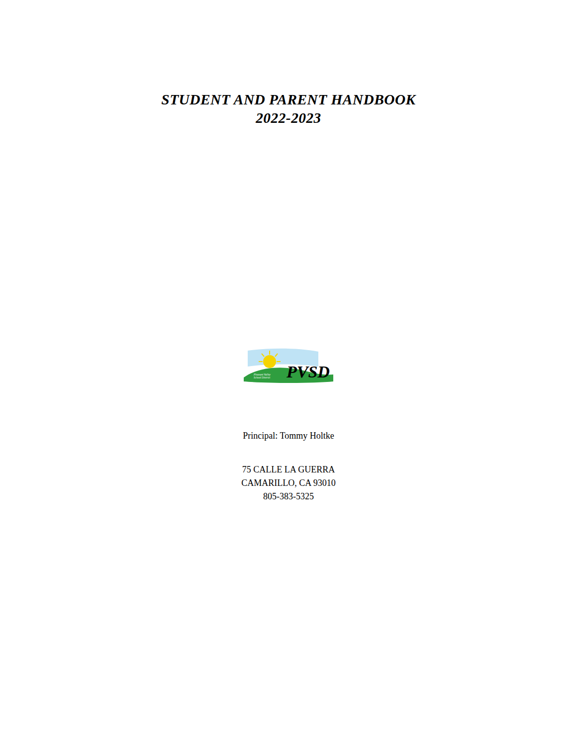STUDENT AND PARENT HANDBOOK
2022-2023
Pleasant Valley School District PVSD
Principal: Tommy Holtke
75 CALLE LA GUERRA
CAMARILLO, CA 93010
805-383-5325